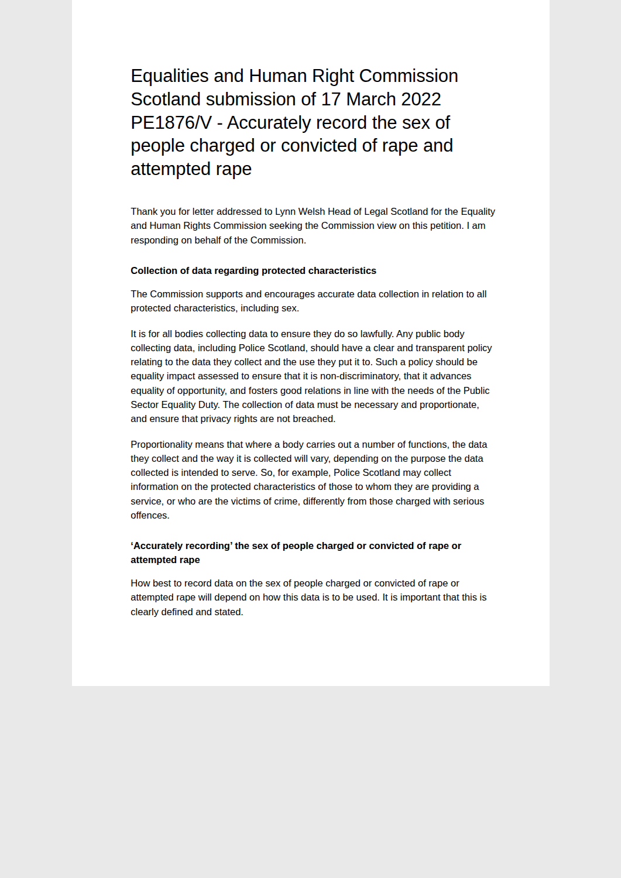Equalities and Human Right Commission Scotland submission of 17 March 2022 PE1876/V - Accurately record the sex of people charged or convicted of rape and attempted rape
Thank you for letter addressed to Lynn Welsh Head of Legal Scotland for the Equality and Human Rights Commission seeking the Commission view on this petition. I am responding on behalf of the Commission.
Collection of data regarding protected characteristics
The Commission supports and encourages accurate data collection in relation to all protected characteristics, including sex.
It is for all bodies collecting data to ensure they do so lawfully. Any public body collecting data, including Police Scotland, should have a clear and transparent policy relating to the data they collect and the use they put it to. Such a policy should be equality impact assessed to ensure that it is non-discriminatory, that it advances equality of opportunity, and fosters good relations in line with the needs of the Public Sector Equality Duty. The collection of data must be necessary and proportionate, and ensure that privacy rights are not breached.
Proportionality means that where a body carries out a number of functions, the data they collect and the way it is collected will vary, depending on the purpose the data collected is intended to serve. So, for example, Police Scotland may collect information on the protected characteristics of those to whom they are providing a service, or who are the victims of crime, differently from those charged with serious offences.
‘Accurately recording’ the sex of people charged or convicted of rape or attempted rape
How best to record data on the sex of people charged or convicted of rape or attempted rape will depend on how this data is to be used. It is important that this is clearly defined and stated.